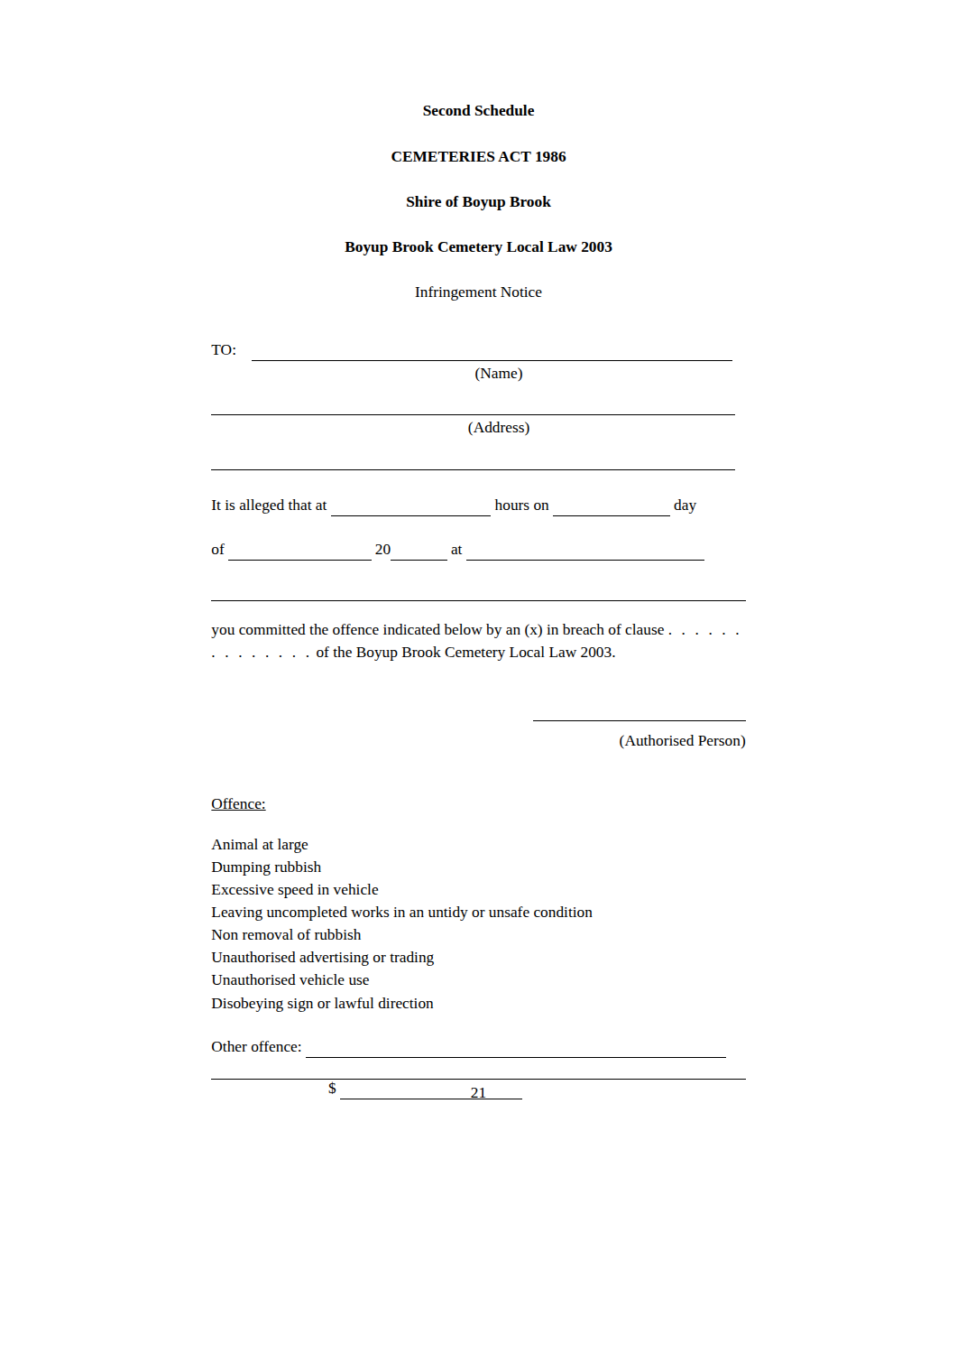Second Schedule
CEMETERIES ACT 1986
Shire of Boyup Brook
Boyup Brook Cemetery Local Law 2003
Infringement Notice
TO:
(Name)
(Address)
It is alleged that at hours on day
of 20 at
you committed the offence indicated below by an (x) in breach of clause . . . . . . . . . . . . . . of the Boyup Brook Cemetery Local Law 2003.
(Authorised Person)
Offence:
Animal at large
Dumping rubbish
Excessive speed in vehicle
Leaving uncompleted works in an untidy or unsafe condition
Non removal of rubbish
Unauthorised advertising or trading
Unauthorised vehicle use
Disobeying sign or lawful direction
Other offence:
$
21